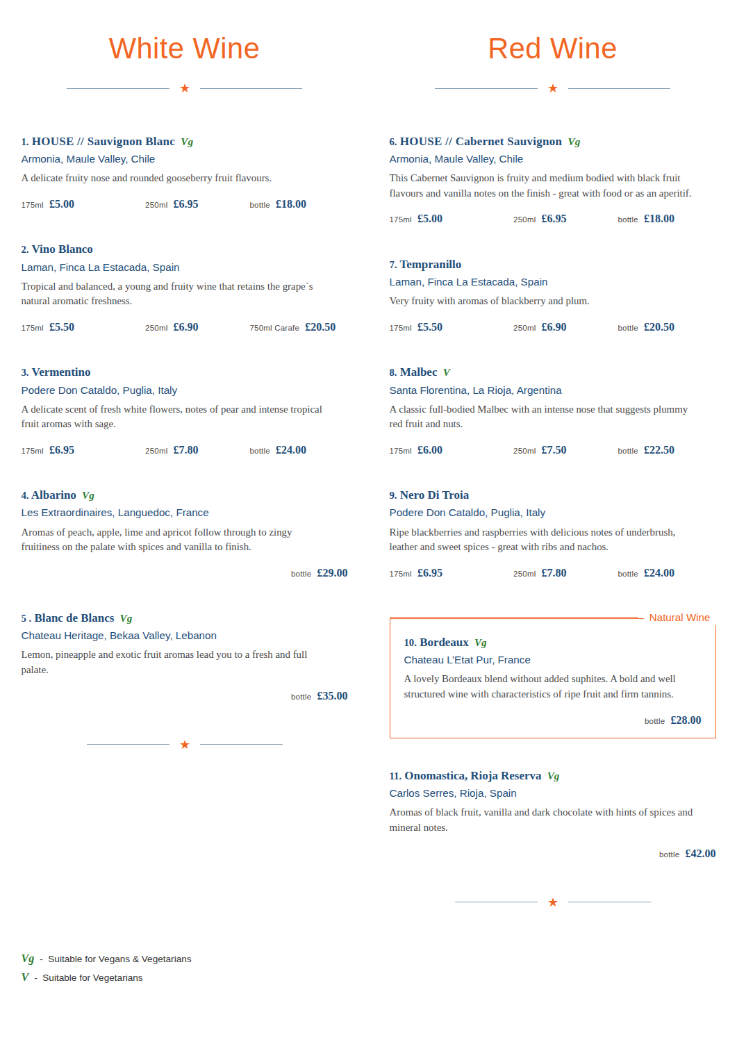White Wine
★
1. HOUSE // Sauvignon Blanc Vg
Armonia, Maule Valley, Chile
A delicate fruity nose and rounded gooseberry fruit flavours.
175ml £5.00
250ml £6.95
bottle £18.00
2. Vino Blanco
Laman, Finca La Estacada, Spain
Tropical and balanced, a young and fruity wine that retains the grape`s natural aromatic freshness.
175ml £5.50
250ml £6.90
750ml Carafe £20.50
3. Vermentino
Podere Don Cataldo, Puglia, Italy
A delicate scent of fresh white flowers, notes of pear and intense tropical fruit aromas with sage.
175ml £6.95
250ml £7.80
bottle £24.00
4. Albarino Vg
Les Extraordinaires, Languedoc, France
Aromas of peach, apple, lime and apricot follow through to zingy fruitiness on the palate with spices and vanilla to finish.
bottle £29.00
5 . Blanc de Blancs Vg
Chateau Heritage, Bekaa Valley, Lebanon
Lemon, pineapple and exotic fruit aromas lead you to a fresh and full palate.
bottle £35.00
★
Red Wine
★
6. HOUSE // Cabernet Sauvignon Vg
Armonia, Maule Valley, Chile
This Cabernet Sauvignon is fruity and medium bodied with black fruit flavours and vanilla notes on the finish - great with food or as an aperitif.
175ml £5.00
250ml £6.95
bottle £18.00
7. Tempranillo
Laman, Finca La Estacada, Spain
Very fruity with aromas of blackberry and plum.
175ml £5.50
250ml £6.90
bottle £20.50
8. Malbec V
Santa Florentina, La Rioja, Argentina
A classic full-bodied Malbec with an intense nose that suggests plummy red fruit and nuts.
175ml £6.00
250ml £7.50
bottle £22.50
9. Nero Di Troia
Podere Don Cataldo, Puglia, Italy
Ripe blackberries and raspberries with delicious notes of underbrush, leather and sweet spices - great with ribs and nachos.
175ml £6.95
250ml £7.80
bottle £24.00
Natural Wine
10. Bordeaux Vg
Chateau L’Etat Pur, France
A lovely Bordeaux blend without added suphites. A bold and well structured wine with characteristics of ripe fruit and firm tannins.
bottle £28.00
11. Onomastica, Rioja Reserva Vg
Carlos Serres, Rioja, Spain
Aromas of black fruit, vanilla and dark chocolate with hints of spices and mineral notes.
bottle £42.00
★
Vg - Suitable for Vegans & Vegetarians
V - Suitable for Vegetarians